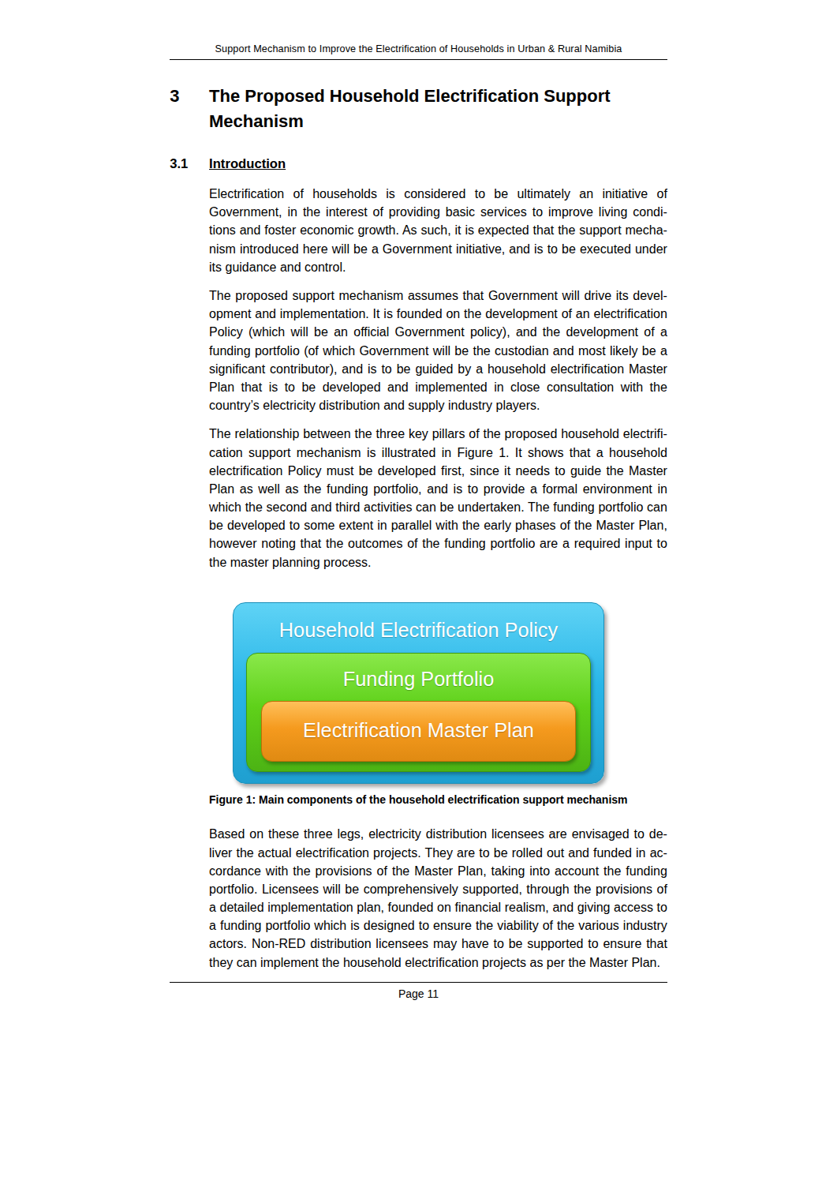Support Mechanism to Improve the Electrification of Households in Urban & Rural Namibia
3 The Proposed Household Electrification Support Mechanism
3.1 Introduction
Electrification of households is considered to be ultimately an initiative of Government, in the interest of providing basic services to improve living conditions and foster economic growth. As such, it is expected that the support mechanism introduced here will be a Government initiative, and is to be executed under its guidance and control.
The proposed support mechanism assumes that Government will drive its development and implementation. It is founded on the development of an electrification Policy (which will be an official Government policy), and the development of a funding portfolio (of which Government will be the custodian and most likely be a significant contributor), and is to be guided by a household electrification Master Plan that is to be developed and implemented in close consultation with the country’s electricity distribution and supply industry players.
The relationship between the three key pillars of the proposed household electrification support mechanism is illustrated in Figure 1. It shows that a household electrification Policy must be developed first, since it needs to guide the Master Plan as well as the funding portfolio, and is to provide a formal environment in which the second and third activities can be undertaken. The funding portfolio can be developed to some extent in parallel with the early phases of the Master Plan, however noting that the outcomes of the funding portfolio are a required input to the master planning process.
Household Electrification Policy
Funding Portfolio
Electrification Master Plan
Figure 1: Main components of the household electrification support mechanism
Based on these three legs, electricity distribution licensees are envisaged to deliver the actual electrification projects. They are to be rolled out and funded in accordance with the provisions of the Master Plan, taking into account the funding portfolio. Licensees will be comprehensively supported, through the provisions of a detailed implementation plan, founded on financial realism, and giving access to a funding portfolio which is designed to ensure the viability of the various industry actors. Non-RED distribution licensees may have to be supported to ensure that they can implement the household electrification projects as per the Master Plan.
Page 11